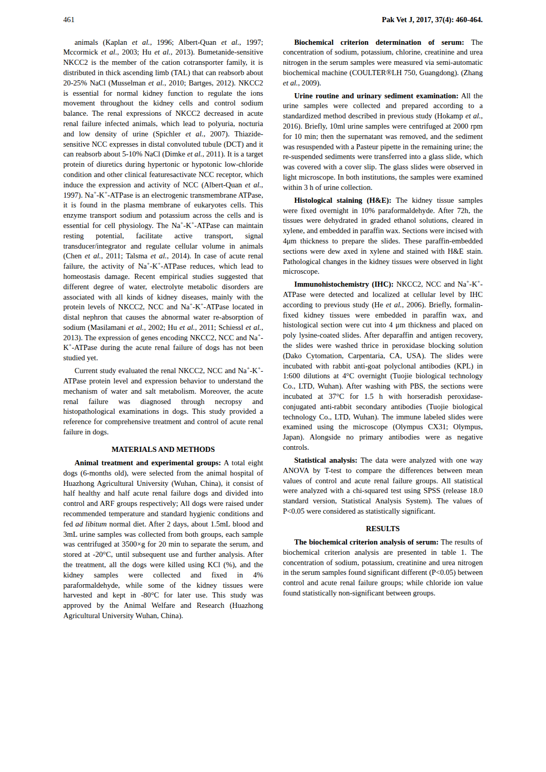461 Pak Vet J, 2017, 37(4): 460-464.
animals (Kaplan et al., 1996; Albert-Quan et al., 1997; Mccormick et al., 2003; Hu et al., 2013). Bumetanide-sensitive NKCC2 is the member of the cation cotransporter family, it is distributed in thick ascending limb (TAL) that can reabsorb about 20-25% NaCl (Musselman et al., 2010; Bartges, 2012). NKCC2 is essential for normal kidney function to regulate the ions movement throughout the kidney cells and control sodium balance. The renal expressions of NKCC2 decreased in acute renal failure infected animals, which lead to polyuria, nocturia and low density of urine (Spichler et al., 2007). Thiazide-sensitive NCC expresses in distal convoluted tubule (DCT) and it can reabsorb about 5-10% NaCl (Dimke et al., 2011). It is a target protein of diuretics during hypertonic or hypotonic low-chloride condition and other clinical featuresactivate NCC receptor, which induce the expression and activity of NCC (Albert-Quan et al., 1997). Na+-K+-ATPase is an electrogenic transmembrane ATPase, it is found in the plasma membrane of eukaryotes cells. This enzyme transport sodium and potassium across the cells and is essential for cell physiology. The Na+-K+-ATPase can maintain resting potential, facilitate active transport, signal transducer/integrator and regulate cellular volume in animals (Chen et al., 2011; Talsma et al., 2014). In case of acute renal failure, the activity of Na+-K+-ATPase reduces, which lead to homeostasis damage. Recent empirical studies suggested that different degree of water, electrolyte metabolic disorders are associated with all kinds of kidney diseases, mainly with the protein levels of NKCC2, NCC and Na+-K+-ATPase located in distal nephron that causes the abnormal water re-absorption of sodium (Masilamani et al., 2002; Hu et al., 2011; Schiessl et al., 2013). The expression of genes encoding NKCC2, NCC and Na+-K+-ATPase during the acute renal failure of dogs has not been studied yet.
Current study evaluated the renal NKCC2, NCC and Na+-K+-ATPase protein level and expression behavior to understand the mechanism of water and salt metabolism. Moreover, the acute renal failure was diagnosed through necropsy and histopathological examinations in dogs. This study provided a reference for comprehensive treatment and control of acute renal failure in dogs.
Materials and Methods
Animal treatment and experimental groups: A total eight dogs (6-months old), were selected from the animal hospital of Huazhong Agricultural University (Wuhan, China), it consist of half healthy and half acute renal failure dogs and divided into control and ARF groups respectively; All dogs were raised under recommended temperature and standard hygienic conditions and fed ad libitum normal diet. After 2 days, about 1.5mL blood and 3mL urine samples was collected from both groups, each sample was centrifuged at 3500×g for 20 min to separate the serum, and stored at -20°C, until subsequent use and further analysis. After the treatment, all the dogs were killed using KCl (%), and the kidney samples were collected and fixed in 4% paraformaldehyde, while some of the kidney tissues were harvested and kept in -80°C for later use. This study was approved by the Animal Welfare and Research (Huazhong Agricultural University Wuhan, China).
Biochemical criterion determination of serum: The concentration of sodium, potassium, chlorine, creatinine and urea nitrogen in the serum samples were measured via semi-automatic biochemical machine (COULTER®LH 750, Guangdong). (Zhang et al., 2009).
Urine routine and urinary sediment examination: All the urine samples were collected and prepared according to a standardized method described in previous study (Hokamp et al., 2016). Briefly, 10ml urine samples were centrifuged at 2000 rpm for 10 min; then the supernatant was removed, and the sediment was resuspended with a Pasteur pipette in the remaining urine; the re-suspended sediments were transferred into a glass slide, which was covered with a cover slip. The glass slides were observed in light microscope. In both institutions, the samples were examined within 3 h of urine collection.
Histological staining (H&E): The kidney tissue samples were fixed overnight in 10% paraformaldehyde. After 72h, the tissues were dehydrated in graded ethanol solutions, cleared in xylene, and embedded in paraffin wax. Sections were incised with 4μm thickness to prepare the slides. These paraffin-embedded sections were dew axed in xylene and stained with H&E stain. Pathological changes in the kidney tissues were observed in light microscope.
Immunohistochemistry (IHC): NKCC2, NCC and Na+-K+-ATPase were detected and localized at cellular level by IHC according to previous study (He et al., 2006). Briefly, formalin-fixed kidney tissues were embedded in paraffin wax, and histological section were cut into 4 μm thickness and placed on poly lysine-coated slides. After deparaffin and antigen recovery, the slides were washed thrice in peroxidase blocking solution (Dako Cytomation, Carpentaria, CA, USA). The slides were incubated with rabbit anti-goat polyclonal antibodies (KPL) in 1:600 dilutions at 4°C overnight (Tuojie biological technology Co., LTD, Wuhan). After washing with PBS, the sections were incubated at 37°C for 1.5 h with horseradish peroxidase-conjugated anti-rabbit secondary antibodies (Tuojie biological technology Co., LTD, Wuhan). The immune labeled slides were examined using the microscope (Olympus CX31; Olympus, Japan). Alongside no primary antibodies were as negative controls.
Statistical analysis: The data were analyzed with one way ANOVA by T-test to compare the differences between mean values of control and acute renal failure groups. All statistical were analyzed with a chi-squared test using SPSS (release 18.0 standard version, Statistical Analysis System). The values of P<0.05 were considered as statistically significant.
Results
The biochemical criterion analysis of serum: The results of biochemical criterion analysis are presented in table 1. The concentration of sodium, potassium, creatinine and urea nitrogen in the serum samples found significant different (P<0.05) between control and acute renal failure groups; while chloride ion value found statistically non-significant between groups.